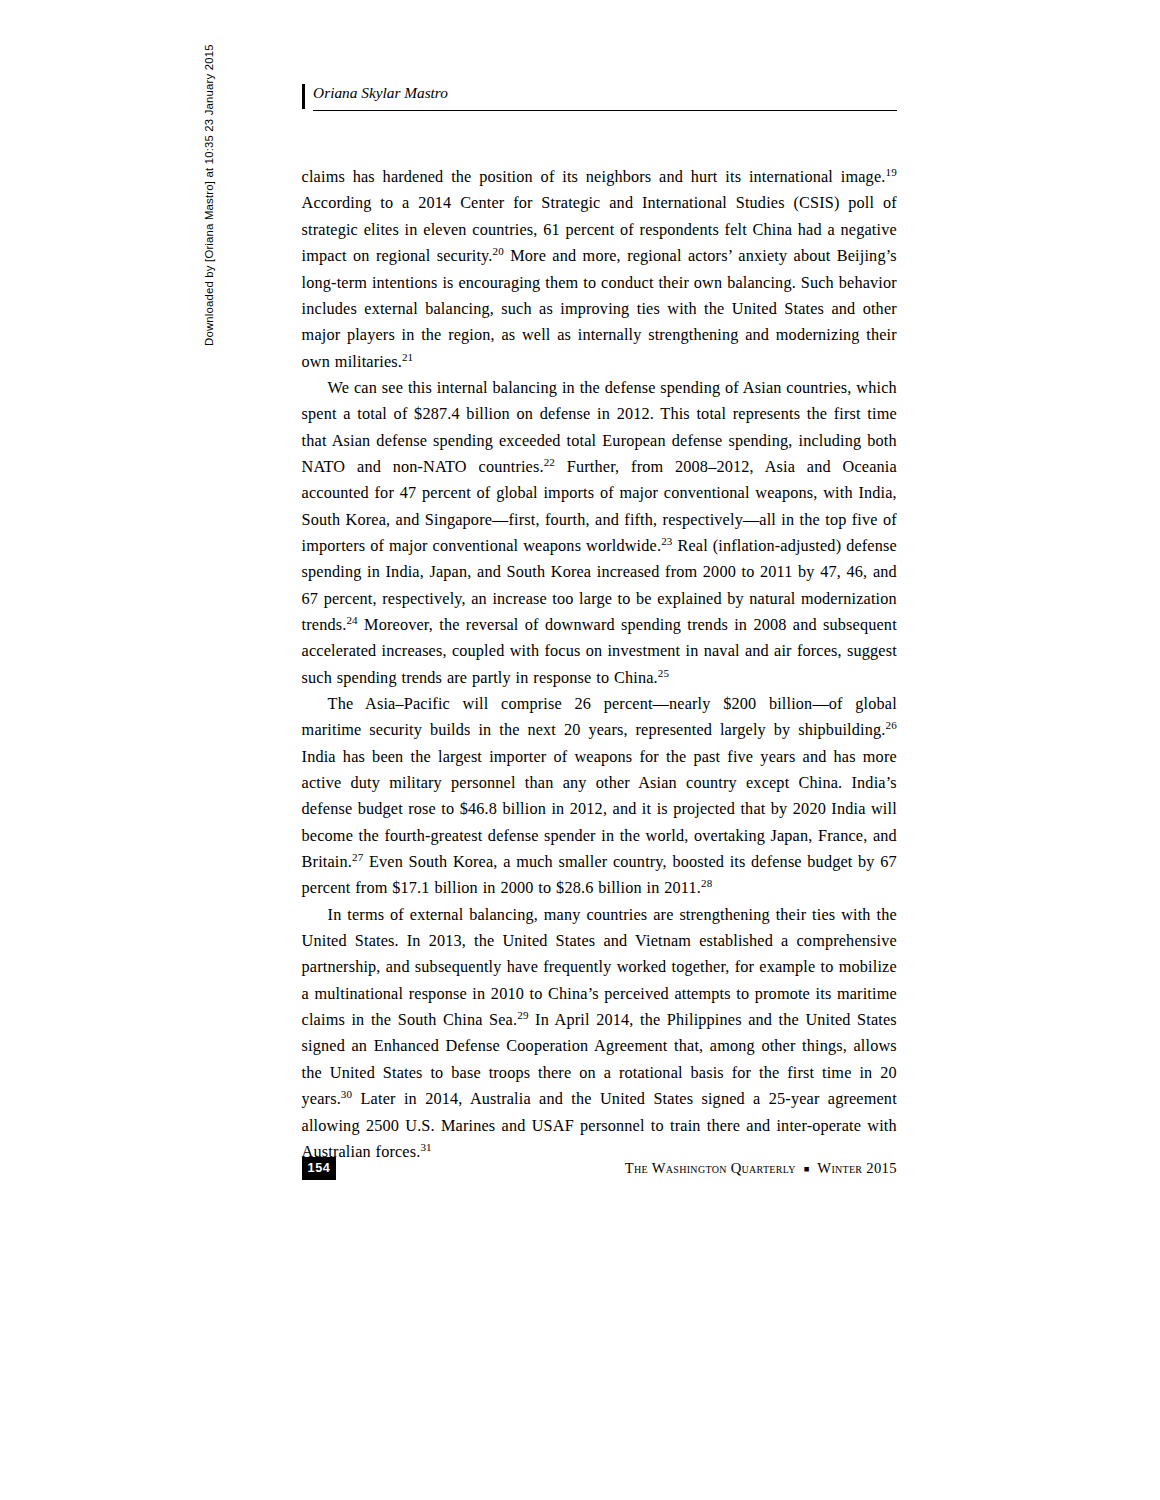Downloaded by [Oriana Mastro] at 10:35 23 January 2015
Oriana Skylar Mastro
claims has hardened the position of its neighbors and hurt its international image.19 According to a 2014 Center for Strategic and International Studies (CSIS) poll of strategic elites in eleven countries, 61 percent of respondents felt China had a negative impact on regional security.20 More and more, regional actors’ anxiety about Beijing’s long-term intentions is encouraging them to conduct their own balancing. Such behavior includes external balancing, such as improving ties with the United States and other major players in the region, as well as internally strengthening and modernizing their own militaries.21
We can see this internal balancing in the defense spending of Asian countries, which spent a total of $287.4 billion on defense in 2012. This total represents the first time that Asian defense spending exceeded total European defense spending, including both NATO and non-NATO countries.22 Further, from 2008–2012, Asia and Oceania accounted for 47 percent of global imports of major conventional weapons, with India, South Korea, and Singapore—first, fourth, and fifth, respectively—all in the top five of importers of major conventional weapons worldwide.23 Real (inflation-adjusted) defense spending in India, Japan, and South Korea increased from 2000 to 2011 by 47, 46, and 67 percent, respectively, an increase too large to be explained by natural modernization trends.24 Moreover, the reversal of downward spending trends in 2008 and subsequent accelerated increases, coupled with focus on investment in naval and air forces, suggest such spending trends are partly in response to China.25
The Asia–Pacific will comprise 26 percent—nearly $200 billion—of global maritime security builds in the next 20 years, represented largely by shipbuilding.26 India has been the largest importer of weapons for the past five years and has more active duty military personnel than any other Asian country except China. India’s defense budget rose to $46.8 billion in 2012, and it is projected that by 2020 India will become the fourth-greatest defense spender in the world, overtaking Japan, France, and Britain.27 Even South Korea, a much smaller country, boosted its defense budget by 67 percent from $17.1 billion in 2000 to $28.6 billion in 2011.28
In terms of external balancing, many countries are strengthening their ties with the United States. In 2013, the United States and Vietnam established a comprehensive partnership, and subsequently have frequently worked together, for example to mobilize a multinational response in 2010 to China’s perceived attempts to promote its maritime claims in the South China Sea.29 In April 2014, the Philippines and the United States signed an Enhanced Defense Cooperation Agreement that, among other things, allows the United States to base troops there on a rotational basis for the first time in 20 years.30 Later in 2014, Australia and the United States signed a 25-year agreement allowing 2500 U.S. Marines and USAF personnel to train there and inter-operate with Australian forces.31
154
The Washington Quarterly ■ Winter 2015